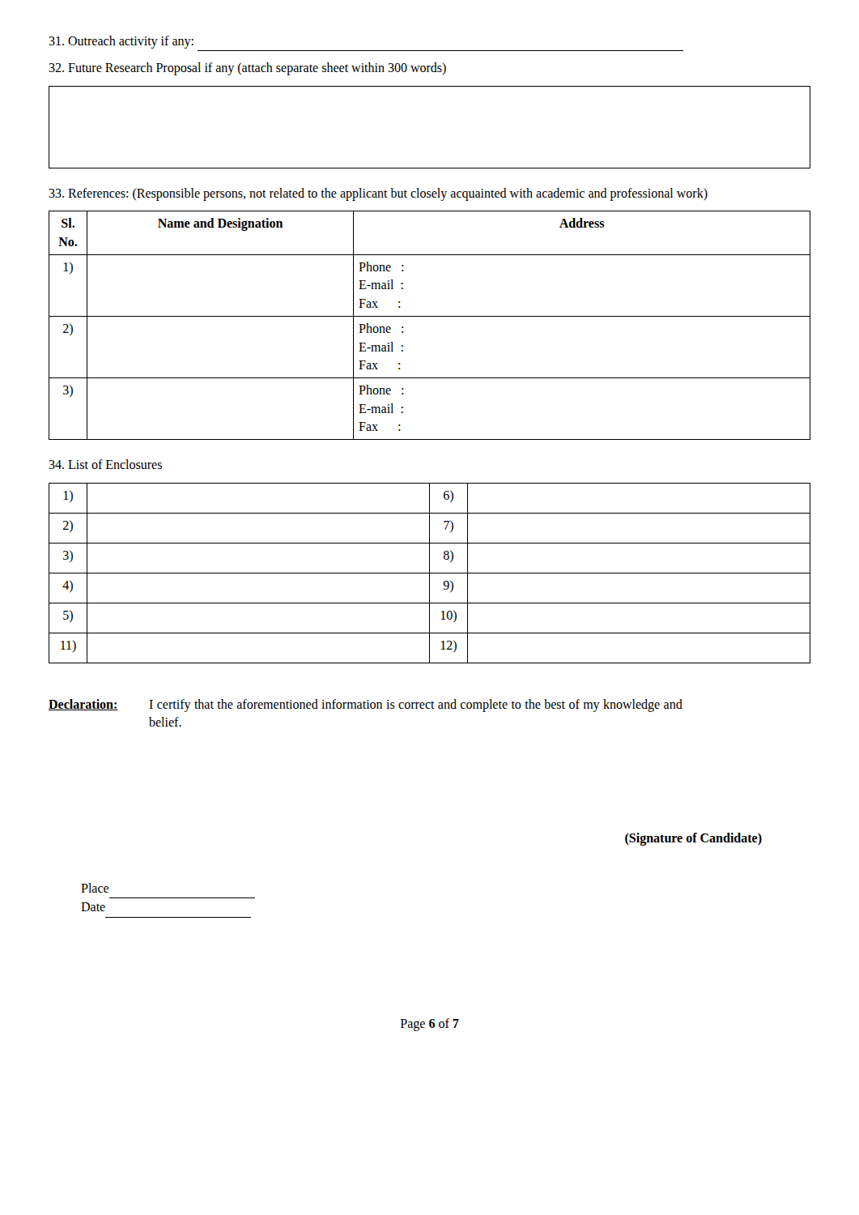31. Outreach activity if any:
32. Future Research Proposal if any (attach separate sheet within 300 words)
33. References: (Responsible persons, not related to the applicant but closely acquainted with academic and professional work)
| Sl. No. | Name and Designation | Address |
| --- | --- | --- |
| 1) | | Phone : E-mail : Fax : |
| 2) | | Phone : E-mail : Fax : |
| 3) | | Phone : E-mail : Fax : |
34. List of Enclosures
| 1) | | 6) | |
| 2) | | 7) | |
| 3) | | 8) | |
| 4) | | 9) | |
| 5) | | 10) | |
| 11) | | 12) | |
Declaration: I certify that the aforementioned information is correct and complete to the best of my knowledge and belief.
(Signature of Candidate)
Place
Date
Page 6 of 7